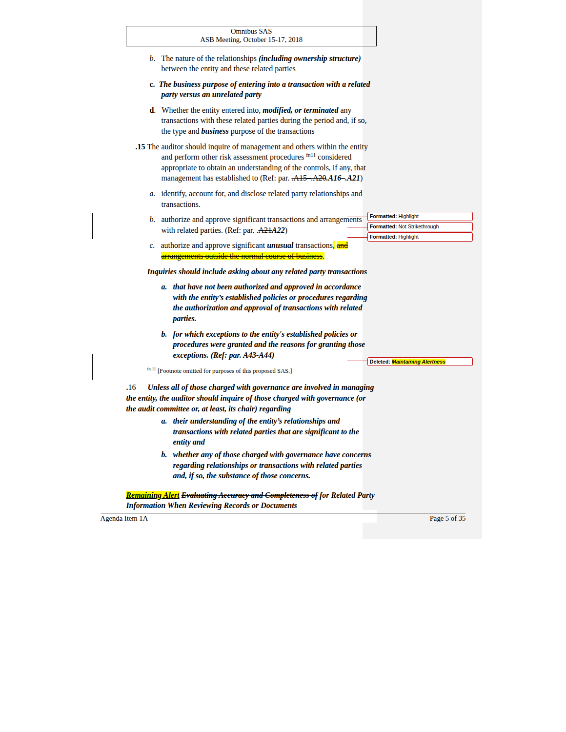Formatted: Highlight
Formatted: Not Strikethrough
Formatted: Highlight
Deleted: Maintaining Alertness
Omnibus SAS
ASB Meeting, October 15-17, 2018
b. The nature of the relationships (including ownership structure) between the entity and these related parties
c. The business purpose of entering into a transaction with a related party versus an unrelated party
d. Whether the entity entered into, modified, or terminated any transactions with these related parties during the period and, if so, the type and business purpose of the transactions
.15 The auditor should inquire of management and others within the entity and perform other risk assessment procedures fn11 considered appropriate to obtain an understanding of the controls, if any, that management has established to (Ref: par. .A15–.A20.A16–.A21)
a. identify, account for, and disclose related party relationships and transactions.
b. authorize and approve significant transactions and arrangements with related parties. (Ref: par. .A21 A22)
c. authorize and approve significant unusual transactions, and arrangements outside the normal course of business.
Inquiries should include asking about any related party transactions
a. that have not been authorized and approved in accordance with the entity’s established policies or procedures regarding the authorization and approval of transactions with related parties.
b. for which exceptions to the entity's established policies or procedures were granted and the reasons for granting those exceptions. (Ref: par. A43-A44)
fn 11 [Footnote omitted for purposes of this proposed SAS.]
. 16 Unless all of those charged with governance are involved in managing the entity, the auditor should inquire of those charged with governance (or the audit committee or, at least, its chair) regarding
a. their understanding of the entity’s relationships and transactions with related parties that are significant to the entity and
b. whether any of those charged with governance have concerns regarding relationships or transactions with related parties and, if so, the substance of those concerns.
Remaining Alert Evaluating Accuracy and Completeness of for Related Party Information When Reviewing Records or Documents
Agenda Item 1A Page 5 of 35